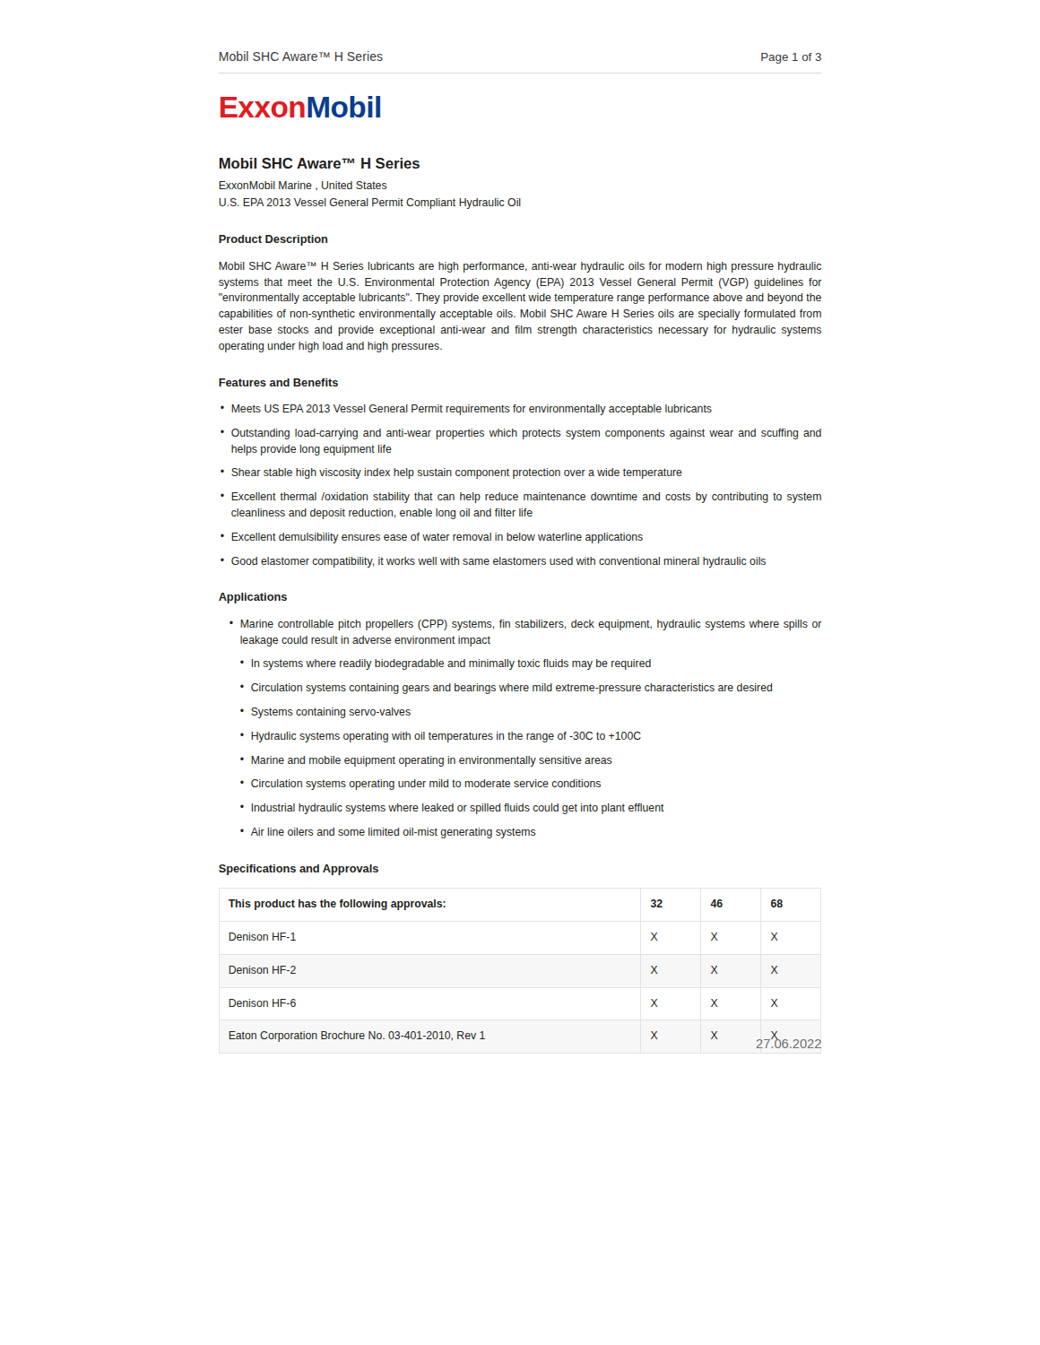Mobil SHC Aware™ H Series
Page 1 of 3
Exxon Mobil
Mobil SHC Aware™ H Series
ExxonMobil Marine , United States
U.S. EPA 2013 Vessel General Permit Compliant Hydraulic Oil
Product Description
Mobil SHC Aware™ H Series lubricants are high performance, anti-wear hydraulic oils for modern high pressure hydraulic systems that meet the U.S. Environmental Protection Agency (EPA) 2013 Vessel General Permit (VGP) guidelines for "environmentally acceptable lubricants". They provide excellent wide temperature range performance above and beyond the capabilities of non-synthetic environmentally acceptable oils. Mobil SHC Aware H Series oils are specially formulated from ester base stocks and provide exceptional anti-wear and film strength characteristics necessary for hydraulic systems operating under high load and high pressures.
Features and Benefits
Meets US EPA 2013 Vessel General Permit requirements for environmentally acceptable lubricants
Outstanding load-carrying and anti-wear properties which protects system components against wear and scuffing and helps provide long equipment life
Shear stable high viscosity index help sustain component protection over a wide temperature
Excellent thermal /oxidation stability that can help reduce maintenance downtime and costs by contributing to system cleanliness and deposit reduction, enable long oil and filter life
Excellent demulsibility ensures ease of water removal in below waterline applications
Good elastomer compatibility, it works well with same elastomers used with conventional mineral hydraulic oils
Applications
Marine controllable pitch propellers (CPP) systems, fin stabilizers, deck equipment, hydraulic systems where spills or leakage could result in adverse environment impact
In systems where readily biodegradable and minimally toxic fluids may be required
Circulation systems containing gears and bearings where mild extreme-pressure characteristics are desired
Systems containing servo-valves
Hydraulic systems operating with oil temperatures in the range of -30C to +100C
Marine and mobile equipment operating in environmentally sensitive areas
Circulation systems operating under mild to moderate service conditions
Industrial hydraulic systems where leaked or spilled fluids could get into plant effluent
Air line oilers and some limited oil-mist generating systems
Specifications and Approvals
| This product has the following approvals: | 32 | 46 | 68 |
| --- | --- | --- | --- |
| Denison HF-1 | X | X | X |
| Denison HF-2 | X | X | X |
| Denison HF-6 | X | X | X |
| Eaton Corporation Brochure No. 03-401-2010, Rev 1 | X | X | X |
27.06.2022